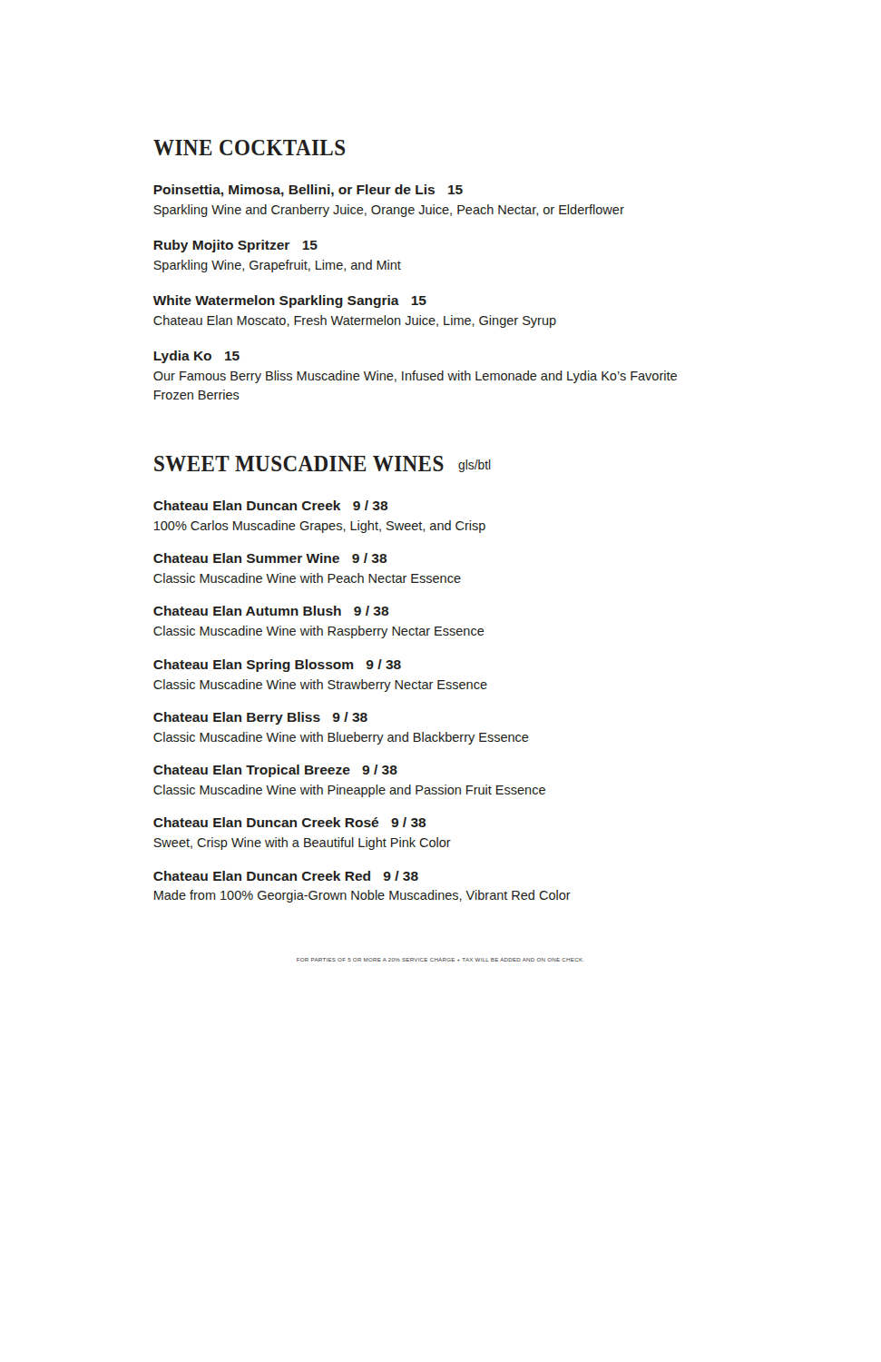Wine Cocktails
Poinsettia, Mimosa, Bellini, or Fleur de Lis 15
Sparkling Wine and Cranberry Juice, Orange Juice, Peach Nectar, or Elderflower
Ruby Mojito Spritzer 15
Sparkling Wine, Grapefruit, Lime, and Mint
White Watermelon Sparkling Sangria 15
Chateau Elan Moscato, Fresh Watermelon Juice, Lime, Ginger Syrup
Lydia Ko 15
Our Famous Berry Bliss Muscadine Wine, Infused with Lemonade and Lydia Ko’s Favorite Frozen Berries
Sweet Muscadine Wines gls/btl
Chateau Elan Duncan Creek 9 / 38
100% Carlos Muscadine Grapes, Light, Sweet, and Crisp
Chateau Elan Summer Wine 9 / 38
Classic Muscadine Wine with Peach Nectar Essence
Chateau Elan Autumn Blush 9 / 38
Classic Muscadine Wine with Raspberry Nectar Essence
Chateau Elan Spring Blossom 9 / 38
Classic Muscadine Wine with Strawberry Nectar Essence
Chateau Elan Berry Bliss 9 / 38
Classic Muscadine Wine with Blueberry and Blackberry Essence
Chateau Elan Tropical Breeze 9 / 38
Classic Muscadine Wine with Pineapple and Passion Fruit Essence
Chateau Elan Duncan Creek Rosé 9 / 38
Sweet, Crisp Wine with a Beautiful Light Pink Color
Chateau Elan Duncan Creek Red 9 / 38
Made from 100% Georgia-Grown Noble Muscadines, Vibrant Red Color
For parties of 5 or more a 20% service charge + tax will be added and on one check.